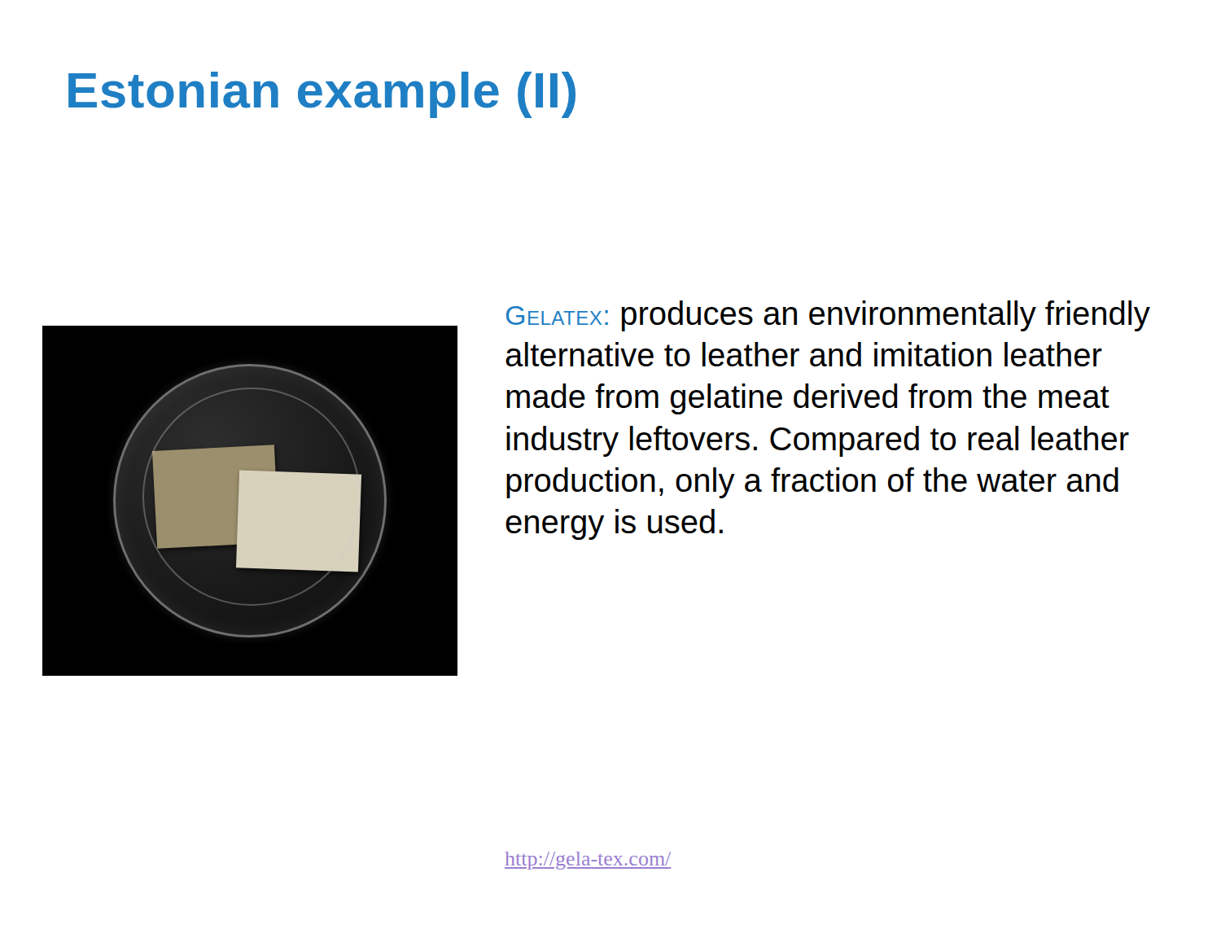Estonian example (II)
Gelatex: produces an environmentally friendly alternative to leather and imitation leather made from gelatine derived from the meat industry leftovers. Compared to real leather production, only a fraction of the water and energy is used.
http://gela-tex.com/